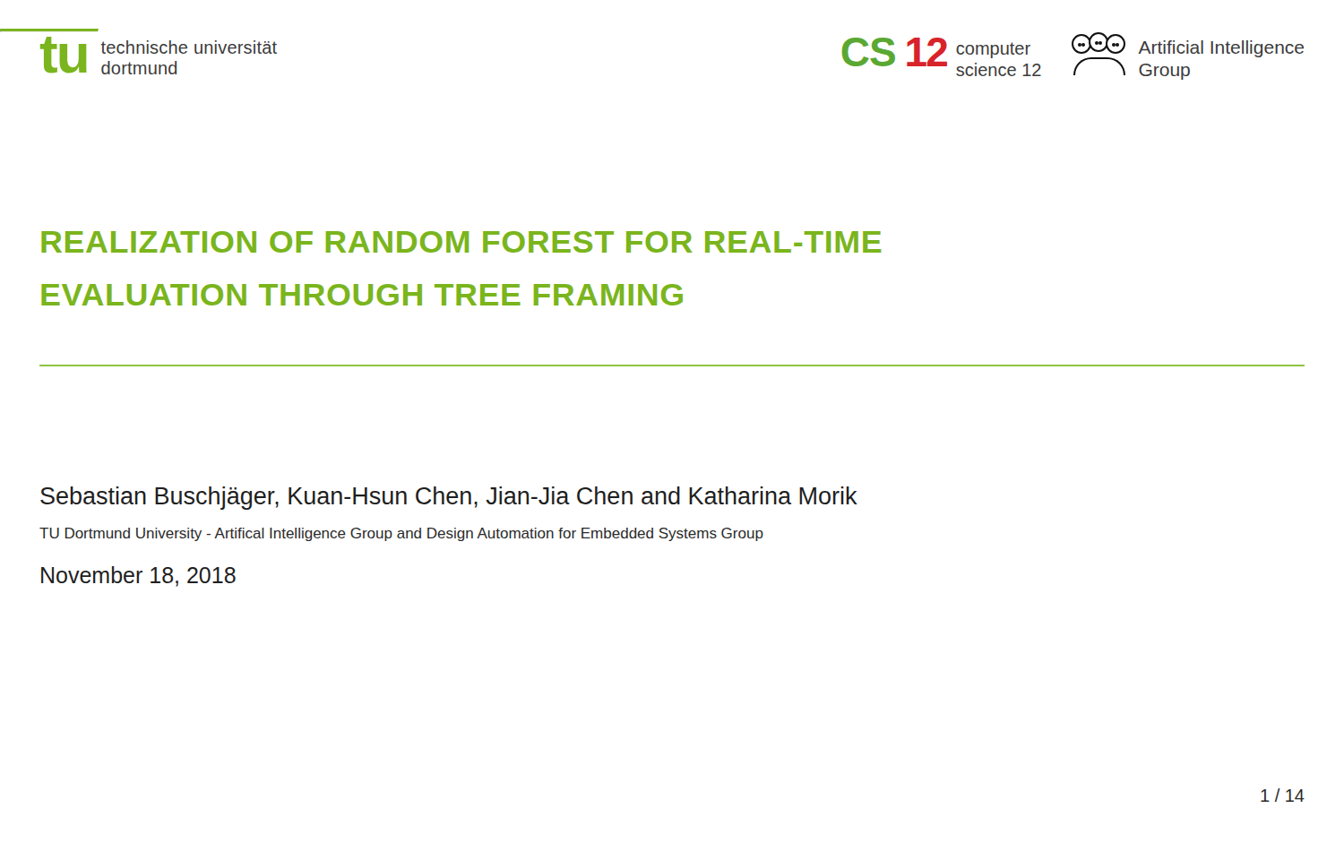tu
technische universität dortmund
CS
12
computer science 12
Artificial Intelligence Group
Realization of Random Forest for Real-Time
Evaluation through Tree Framing
Sebastian Buschjäger, Kuan-Hsun Chen, Jian-Jia Chen and Katharina Morik
TU Dortmund University - Artifical Intelligence Group and Design Automation for Embedded Systems Group
November 18, 2018
1 / 14